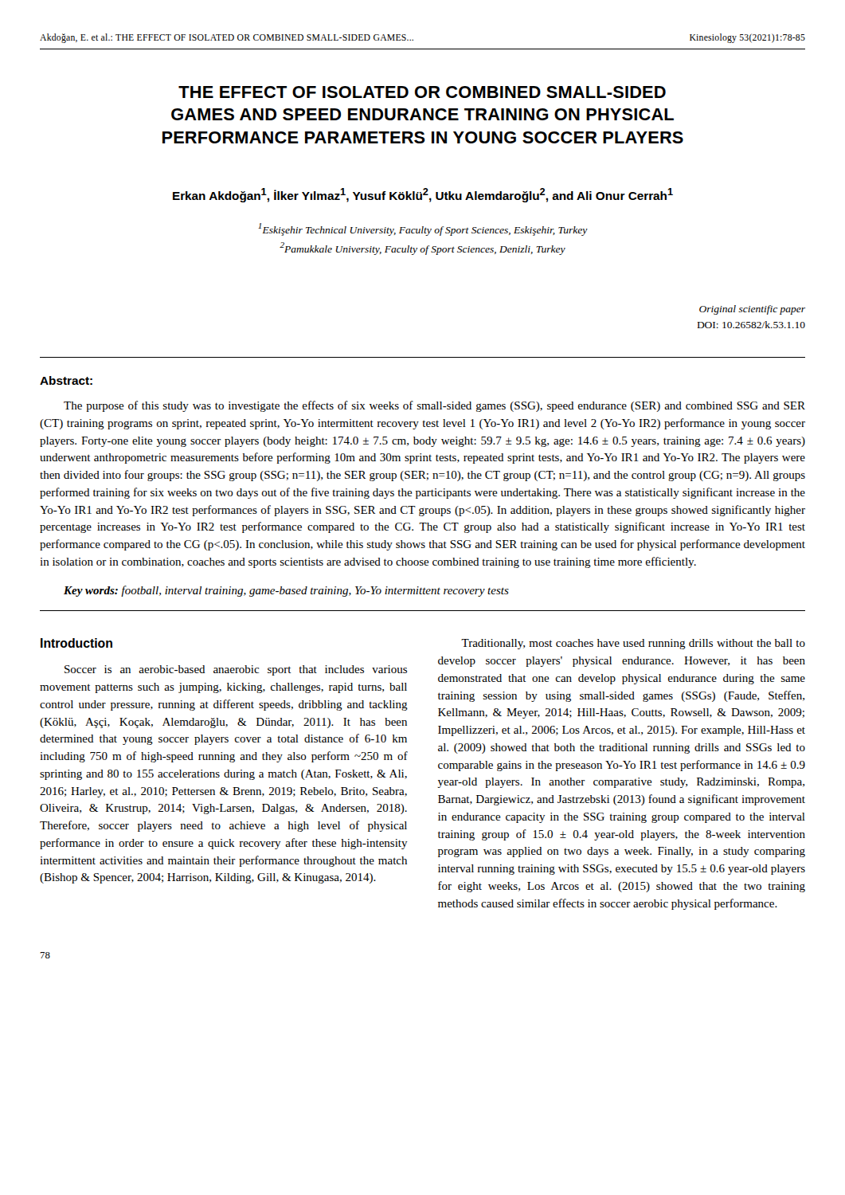Akdoğan, E. et al.: THE EFFECT OF ISOLATED OR COMBINED SMALL-SIDED GAMES... Kinesiology 53(2021)1:78-85
The Effect of Isolated or Combined Small-Sided
Games and Speed Endurance Training on Physical
Performance Parameters in Young Soccer Players
Erkan Akdoğan1, İlker Yılmaz1, Yusuf Köklü2, Utku Alemdaroğlu2, and Ali Onur Cerrah1
1Eskişehir Technical University, Faculty of Sport Sciences, Eskişehir, Turkey
2Pamukkale University, Faculty of Sport Sciences, Denizli, Turkey
Original scientific paper
DOI: 10.26582/k.53.1.10
Abstract:
The purpose of this study was to investigate the effects of six weeks of small-sided games (SSG), speed endurance (SER) and combined SSG and SER (CT) training programs on sprint, repeated sprint, Yo-Yo intermittent recovery test level 1 (Yo-Yo IR1) and level 2 (Yo-Yo IR2) performance in young soccer players. Forty-one elite young soccer players (body height: 174.0 ± 7.5 cm, body weight: 59.7 ± 9.5 kg, age: 14.6 ± 0.5 years, training age: 7.4 ± 0.6 years) underwent anthropometric measurements before performing 10m and 30m sprint tests, repeated sprint tests, and Yo-Yo IR1 and Yo-Yo IR2. The players were then divided into four groups: the SSG group (SSG; n=11), the SER group (SER; n=10), the CT group (CT; n=11), and the control group (CG; n=9). All groups performed training for six weeks on two days out of the five training days the participants were undertaking. There was a statistically significant increase in the Yo-Yo IR1 and Yo-Yo IR2 test performances of players in SSG, SER and CT groups (p<.05). In addition, players in these groups showed significantly higher percentage increases in Yo-Yo IR2 test performance compared to the CG. The CT group also had a statistically significant increase in Yo-Yo IR1 test performance compared to the CG (p<.05). In conclusion, while this study shows that SSG and SER training can be used for physical performance development in isolation or in combination, coaches and sports scientists are advised to choose combined training to use training time more efficiently.
Key words: football, interval training, game-based training, Yo-Yo intermittent recovery tests
Introduction
Soccer is an aerobic-based anaerobic sport that includes various movement patterns such as jumping, kicking, challenges, rapid turns, ball control under pressure, running at different speeds, dribbling and tackling (Köklü, Aşçi, Koçak, Alemdaroğlu, & Dündar, 2011). It has been determined that young soccer players cover a total distance of 6-10 km including 750 m of high-speed running and they also perform ~250 m of sprinting and 80 to 155 accelerations during a match (Atan, Foskett, & Ali, 2016; Harley, et al., 2010; Pettersen & Brenn, 2019; Rebelo, Brito, Seabra, Oliveira, & Krustrup, 2014; Vigh-Larsen, Dalgas, & Andersen, 2018). Therefore, soccer players need to achieve a high level of physical performance in order to ensure a quick recovery after these high-intensity intermittent activities and maintain their performance throughout the match (Bishop & Spencer, 2004; Harrison, Kilding, Gill, & Kinugasa, 2014).
Traditionally, most coaches have used running drills without the ball to develop soccer players' physical endurance. However, it has been demonstrated that one can develop physical endurance during the same training session by using small-sided games (SSGs) (Faude, Steffen, Kellmann, & Meyer, 2014; Hill-Haas, Coutts, Rowsell, & Dawson, 2009; Impellizzeri, et al., 2006; Los Arcos, et al., 2015). For example, Hill-Hass et al. (2009) showed that both the traditional running drills and SSGs led to comparable gains in the preseason Yo-Yo IR1 test performance in 14.6 ± 0.9 year-old players. In another comparative study, Radziminski, Rompa, Barnat, Dargiewicz, and Jastrzebski (2013) found a significant improvement in endurance capacity in the SSG training group compared to the interval training group of 15.0 ± 0.4 year-old players, the 8-week intervention program was applied on two days a week. Finally, in a study comparing interval running training with SSGs, executed by 15.5 ± 0.6 year-old players for eight weeks, Los Arcos et al. (2015) showed that the two training methods caused similar effects in soccer aerobic physical performance.
78